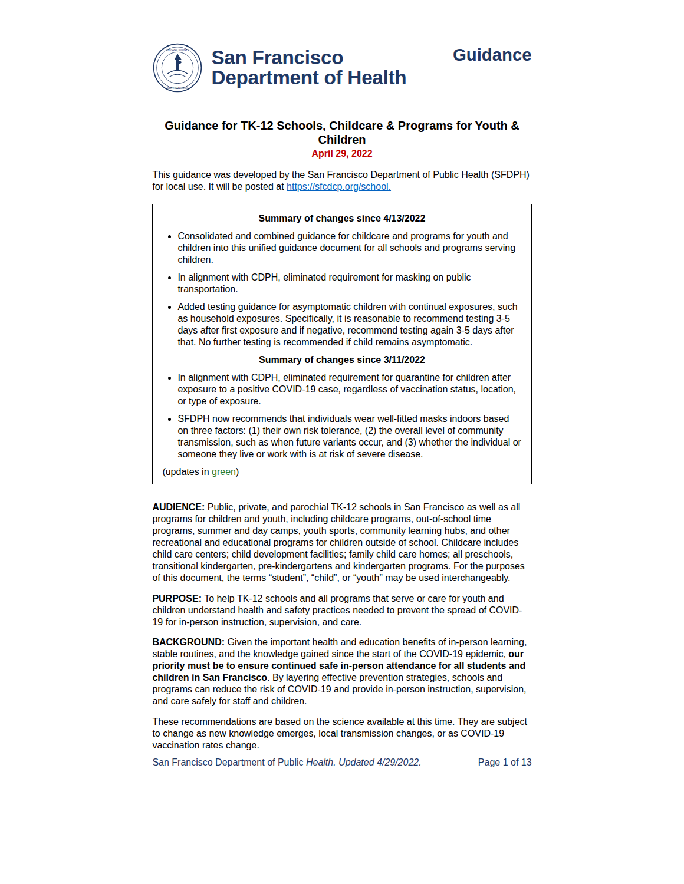CITY AND COUNTY SAN FRANCISCO
San Francisco
Department of Health
Guidance
Guidance for TK-12 Schools, Childcare & Programs for Youth & Children
April 29, 2022
This guidance was developed by the San Francisco Department of Public Health (SFDPH) for local use. It will be posted at https://sfcdcp.org/school.
Summary of changes since 4/13/2022
Consolidated and combined guidance for childcare and programs for youth and children into this unified guidance document for all schools and programs serving children.
In alignment with CDPH, eliminated requirement for masking on public transportation.
Added testing guidance for asymptomatic children with continual exposures, such as household exposures. Specifically, it is reasonable to recommend testing 3-5 days after first exposure and if negative, recommend testing again 3-5 days after that. No further testing is recommended if child remains asymptomatic.
Summary of changes since 3/11/2022
In alignment with CDPH, eliminated requirement for quarantine for children after exposure to a positive COVID-19 case, regardless of vaccination status, location, or type of exposure.
SFDPH now recommends that individuals wear well-fitted masks indoors based on three factors: (1) their own risk tolerance, (2) the overall level of community transmission, such as when future variants occur, and (3) whether the individual or someone they live or work with is at risk of severe disease.
(updates in green)
AUDIENCE: Public, private, and parochial TK-12 schools in San Francisco as well as all programs for children and youth, including childcare programs, out-of-school time programs, summer and day camps, youth sports, community learning hubs, and other recreational and educational programs for children outside of school. Childcare includes child care centers; child development facilities; family child care homes; all preschools, transitional kindergarten, pre-kindergartens and kindergarten programs. For the purposes of this document, the terms “student”, “child”, or “youth” may be used interchangeably.
PURPOSE: To help TK-12 schools and all programs that serve or care for youth and children understand health and safety practices needed to prevent the spread of COVID-19 for in-person instruction, supervision, and care.
BACKGROUND: Given the important health and education benefits of in-person learning, stable routines, and the knowledge gained since the start of the COVID-19 epidemic, our priority must be to ensure continued safe in-person attendance for all students and children in San Francisco. By layering effective prevention strategies, schools and programs can reduce the risk of COVID-19 and provide in-person instruction, supervision, and care safely for staff and children.
These recommendations are based on the science available at this time. They are subject to change as new knowledge emerges, local transmission changes, or as COVID-19 vaccination rates change.
San Francisco Department of Public Health. Updated 4/29/2022.
Page 1 of 13